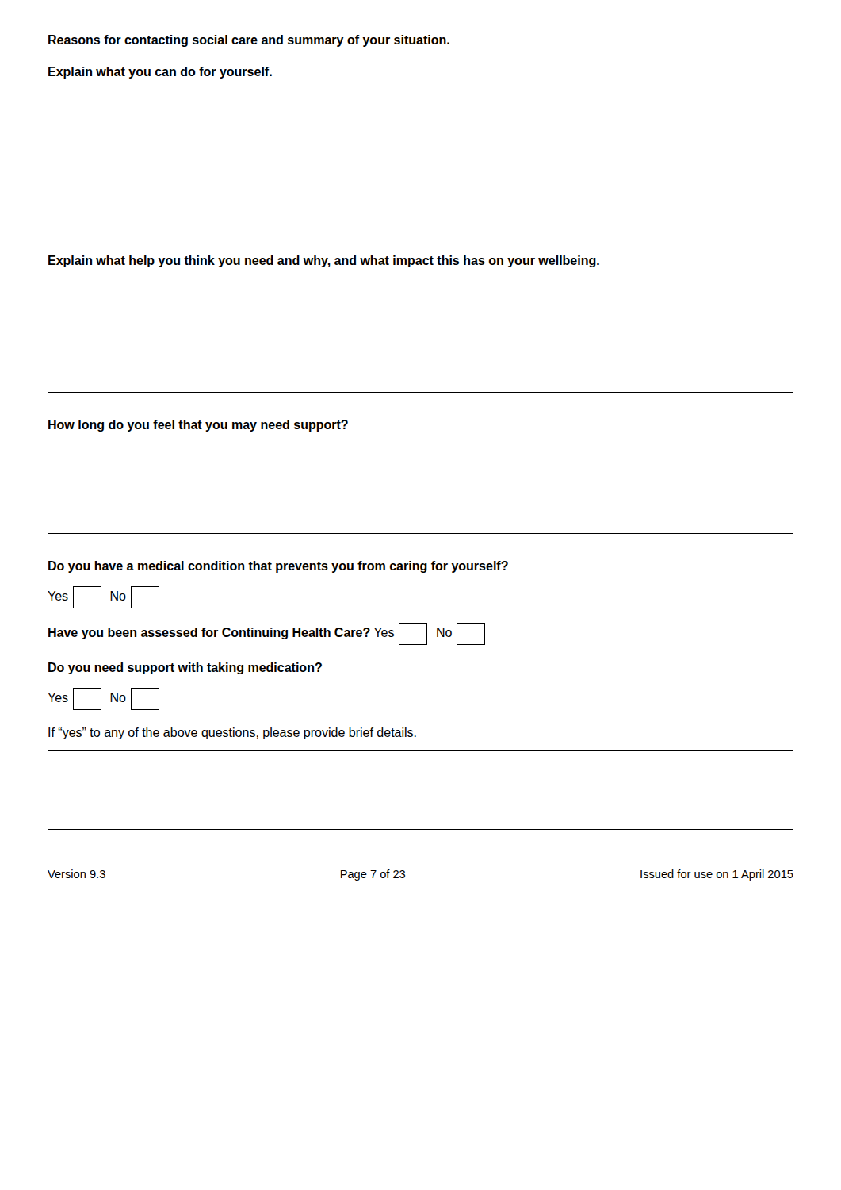Reasons for contacting social care and summary of your situation.
Explain what you can do for yourself.
Explain what help you think you need and why, and what impact this has on your wellbeing.
How long do you feel that you may need support?
Do you have a medical condition that prevents you from caring for yourself?
Yes No
Have you been assessed for Continuing Health Care? Yes No
Do you need support with taking medication?
Yes No
If “yes” to any of the above questions, please provide brief details.
Version 9.3 Page 7 of 23 Issued for use on 1 April 2015